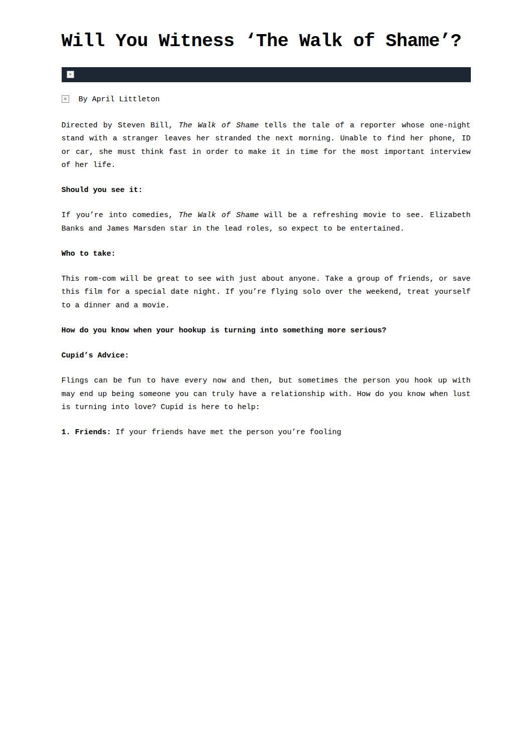Will You Witness ‘The Walk of Shame’?
✕
✕ By April Littleton
Directed by Steven Bill, The Walk of Shame tells the tale of a reporter whose one-night stand with a stranger leaves her stranded the next morning. Unable to find her phone, ID or car, she must think fast in order to make it in time for the most important interview of her life.
Should you see it:
If you’re into comedies, The Walk of Shame will be a refreshing movie to see. Elizabeth Banks and James Marsden star in the lead roles, so expect to be entertained.
Who to take:
This rom-com will be great to see with just about anyone. Take a group of friends, or save this film for a special date night. If you’re flying solo over the weekend, treat yourself to a dinner and a movie.
How do you know when your hookup is turning into something more serious?
Cupid’s Advice:
Flings can be fun to have every now and then, but sometimes the person you hook up with may end up being someone you can truly have a relationship with. How do you know when lust is turning into love? Cupid is here to help:
1. Friends: If your friends have met the person you’re fooling